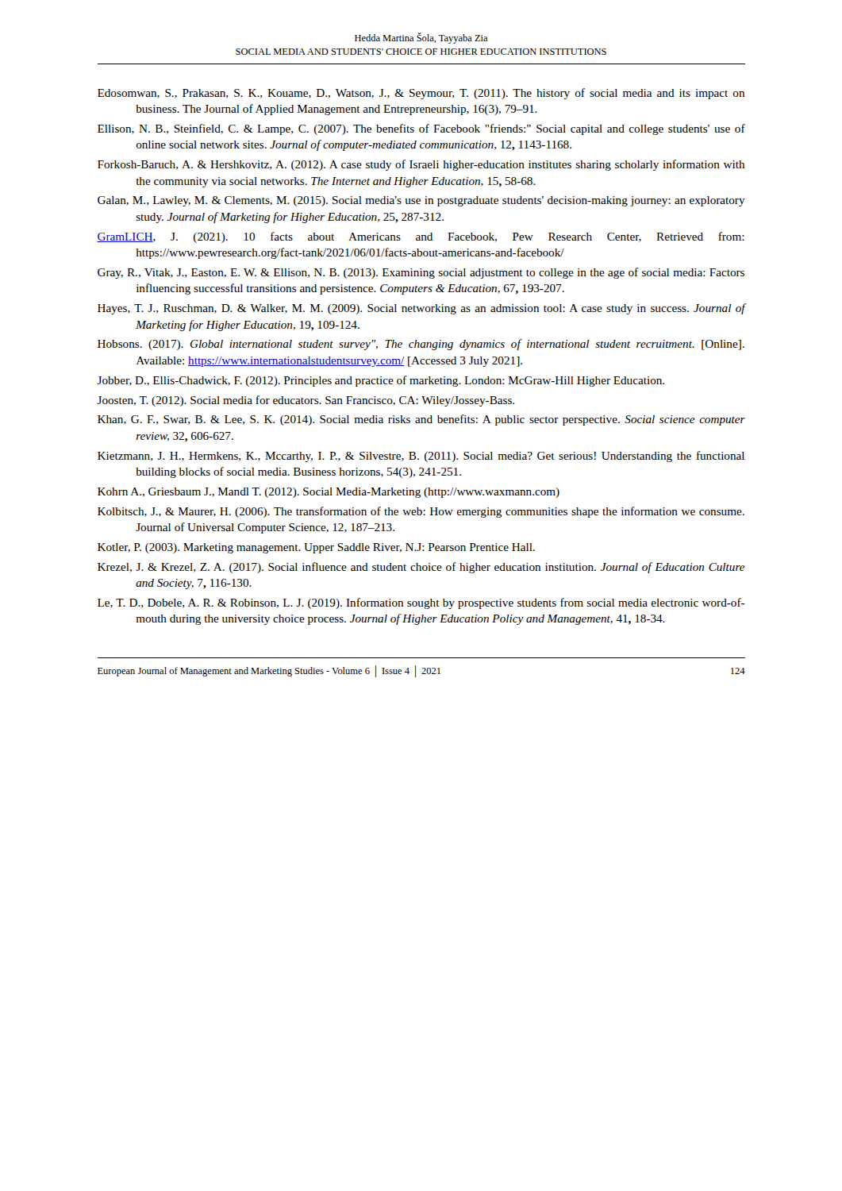Hedda Martina Šola, Tayyaba Zia
Social Media and Students' Choice of Higher Education Institutions
Edosomwan, S., Prakasan, S. K., Kouame, D., Watson, J., & Seymour, T. (2011). The history of social media and its impact on business. The Journal of Applied Management and Entrepreneurship, 16(3), 79–91.
Ellison, N. B., Steinfield, C. & Lampe, C. (2007). The benefits of Facebook "friends:" Social capital and college students' use of online social network sites. Journal of computer-mediated communication, 12, 1143-1168.
Forkosh-Baruch, A. & Hershkovitz, A. (2012). A case study of Israeli higher-education institutes sharing scholarly information with the community via social networks. The Internet and Higher Education, 15, 58-68.
Galan, M., Lawley, M. & Clements, M. (2015). Social media's use in postgraduate students' decision-making journey: an exploratory study. Journal of Marketing for Higher Education, 25, 287-312.
GramLICH, J. (2021). 10 facts about Americans and Facebook, Pew Research Center, Retrieved from: https://www.pewresearch.org/fact-tank/2021/06/01/facts-about-americans-and-facebook/
Gray, R., Vitak, J., Easton, E. W. & Ellison, N. B. (2013). Examining social adjustment to college in the age of social media: Factors influencing successful transitions and persistence. Computers & Education, 67, 193-207.
Hayes, T. J., Ruschman, D. & Walker, M. M. (2009). Social networking as an admission tool: A case study in success. Journal of Marketing for Higher Education, 19, 109-124.
Hobsons. (2017). Global international student survey", The changing dynamics of international student recruitment. [Online]. Available: https://www.internationalstudentsurvey.com/ [Accessed 3 July 2021].
Jobber, D., Ellis-Chadwick, F. (2012). Principles and practice of marketing. London: McGraw-Hill Higher Education.
Joosten, T. (2012). Social media for educators. San Francisco, CA: Wiley/Jossey-Bass.
Khan, G. F., Swar, B. & Lee, S. K. (2014). Social media risks and benefits: A public sector perspective. Social science computer review, 32, 606-627.
Kietzmann, J. H., Hermkens, K., Mccarthy, I. P., & Silvestre, B. (2011). Social media? Get serious! Understanding the functional building blocks of social media. Business horizons, 54(3), 241-251.
Kohrn A., Griesbaum J., Mandl T. (2012). Social Media-Marketing (http://www.waxmann.com)
Kolbitsch, J., & Maurer, H. (2006). The transformation of the web: How emerging communities shape the information we consume. Journal of Universal Computer Science, 12, 187–213.
Kotler, P. (2003). Marketing management. Upper Saddle River, N.J: Pearson Prentice Hall.
Krezel, J. & Krezel, Z. A. (2017). Social influence and student choice of higher education institution. Journal of Education Culture and Society, 7, 116-130.
Le, T. D., Dobele, A. R. & Robinson, L. J. (2019). Information sought by prospective students from social media electronic word-of-mouth during the university choice process. Journal of Higher Education Policy and Management, 41, 18-34.
European Journal of Management and Marketing Studies - Volume 6 │ Issue 4 │ 2021 124